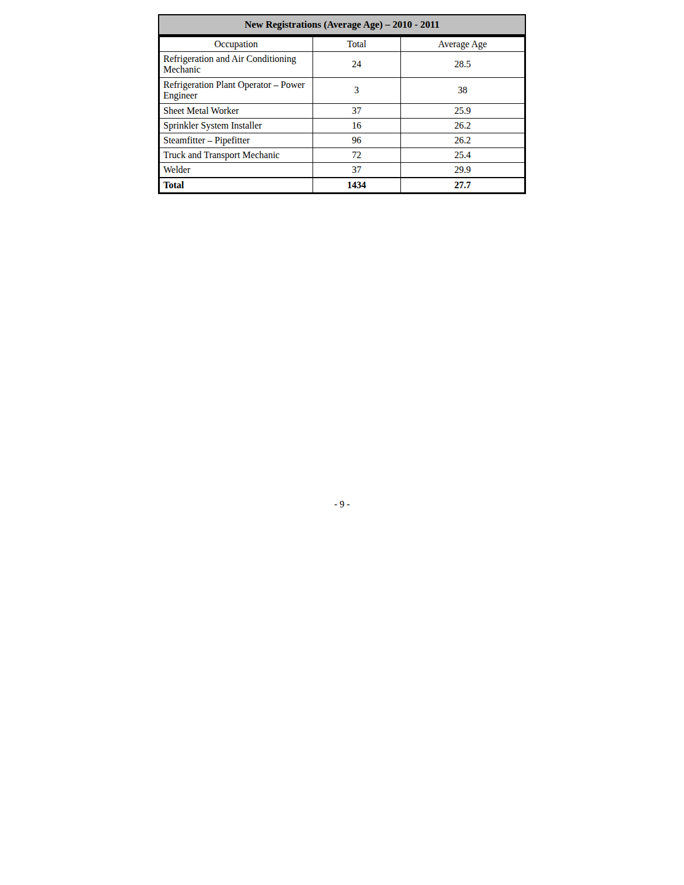New Registrations (Average Age) – 2010 - 2011
| Occupation | Total | Average Age |
| --- | --- | --- |
| Refrigeration and Air Conditioning Mechanic | 24 | 28.5 |
| Refrigeration Plant Operator – Power Engineer | 3 | 38 |
| Sheet Metal Worker | 37 | 25.9 |
| Sprinkler System Installer | 16 | 26.2 |
| Steamfitter – Pipefitter | 96 | 26.2 |
| Truck and Transport Mechanic | 72 | 25.4 |
| Welder | 37 | 29.9 |
| Total | 1434 | 27.7 |
- 9 -